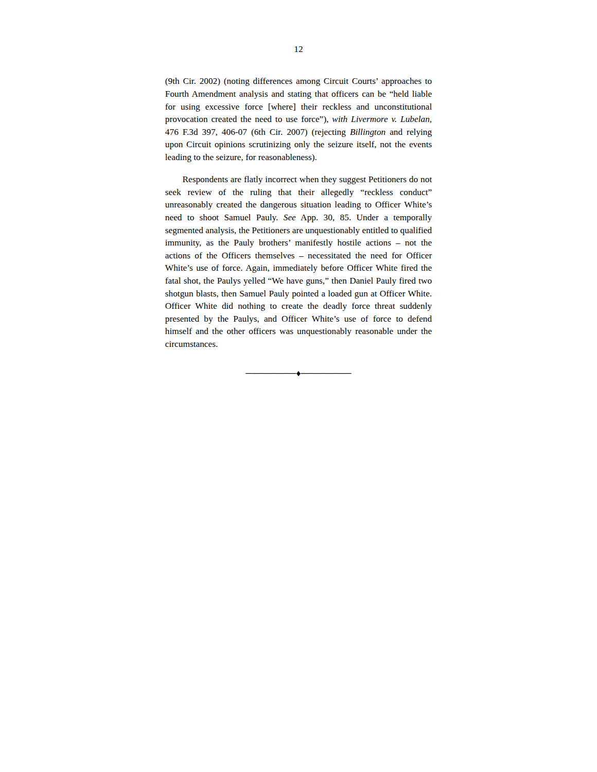12
(9th Cir. 2002) (noting differences among Circuit Courts’ approaches to Fourth Amendment analysis and stating that officers can be “held liable for using excessive force [where] their reckless and unconstitutional provocation created the need to use force”), with Livermore v. Lubelan, 476 F.3d 397, 406-07 (6th Cir. 2007) (rejecting Billington and relying upon Circuit opinions scrutinizing only the seizure itself, not the events leading to the seizure, for reasonableness).
Respondents are flatly incorrect when they suggest Petitioners do not seek review of the ruling that their allegedly “reckless conduct” unreasonably created the dangerous situation leading to Officer White’s need to shoot Samuel Pauly. See App. 30, 85. Under a temporally segmented analysis, the Petitioners are unquestionably entitled to qualified immunity, as the Pauly brothers’ manifestly hostile actions – not the actions of the Officers themselves – necessitated the need for Officer White’s use of force. Again, immediately before Officer White fired the fatal shot, the Paulys yelled “We have guns,” then Daniel Pauly fired two shotgun blasts, then Samuel Pauly pointed a loaded gun at Officer White. Officer White did nothing to create the deadly force threat suddenly presented by the Paulys, and Officer White’s use of force to defend himself and the other officers was unquestionably reasonable under the circumstances.
────────♦────────